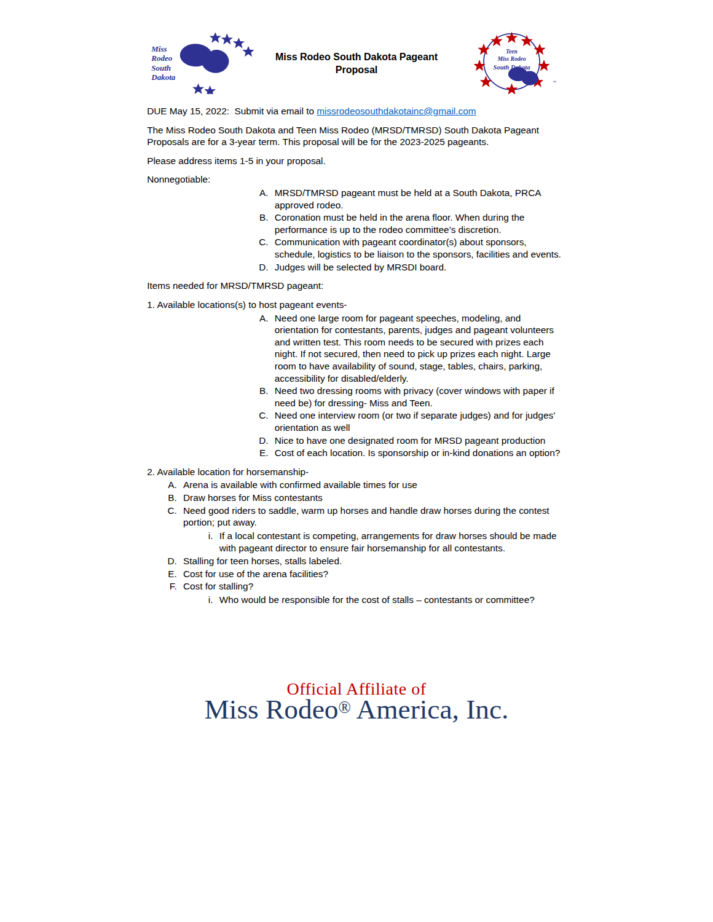Miss Rodeo South Dakota
Miss Rodeo South Dakota Pageant Proposal
Teen Miss Rodeo South Dakota ™
DUE May 15, 2022: Submit via email to missrodeosouthdakotainc@gmail.com
The Miss Rodeo South Dakota and Teen Miss Rodeo (MRSD/TMRSD) South Dakota Pageant Proposals are for a 3-year term. This proposal will be for the 2023-2025 pageants.
Please address items 1-5 in your proposal.
Nonnegotiable:
MRSD/TMRSD pageant must be held at a South Dakota, PRCA approved rodeo.
Coronation must be held in the arena floor. When during the performance is up to the rodeo committee’s discretion.
Communication with pageant coordinator(s) about sponsors, schedule, logistics to be liaison to the sponsors, facilities and events.
Judges will be selected by MRSDI board.
Items needed for MRSD/TMRSD pageant:
1. Available locations(s) to host pageant events-
Need one large room for pageant speeches, modeling, and orientation for contestants, parents, judges and pageant volunteers and written test. This room needs to be secured with prizes each night. If not secured, then need to pick up prizes each night. Large room to have availability of sound, stage, tables, chairs, parking, accessibility for disabled/elderly.
Need two dressing rooms with privacy (cover windows with paper if need be) for dressing- Miss and Teen.
Need one interview room (or two if separate judges) and for judges’ orientation as well
Nice to have one designated room for MRSD pageant production
Cost of each location. Is sponsorship or in-kind donations an option?
2. Available location for horsemanship-
Arena is available with confirmed available times for use
Draw horses for Miss contestants
Need good riders to saddle, warm up horses and handle draw horses during the contest portion; put away.
If a local contestant is competing, arrangements for draw horses should be made with pageant director to ensure fair horsemanship for all contestants.
Stalling for teen horses, stalls labeled.
Cost for use of the arena facilities?
Cost for stalling?
Who would be responsible for the cost of stalls – contestants or committee?
Official Affiliate of
Miss Rodeo® America, Inc.